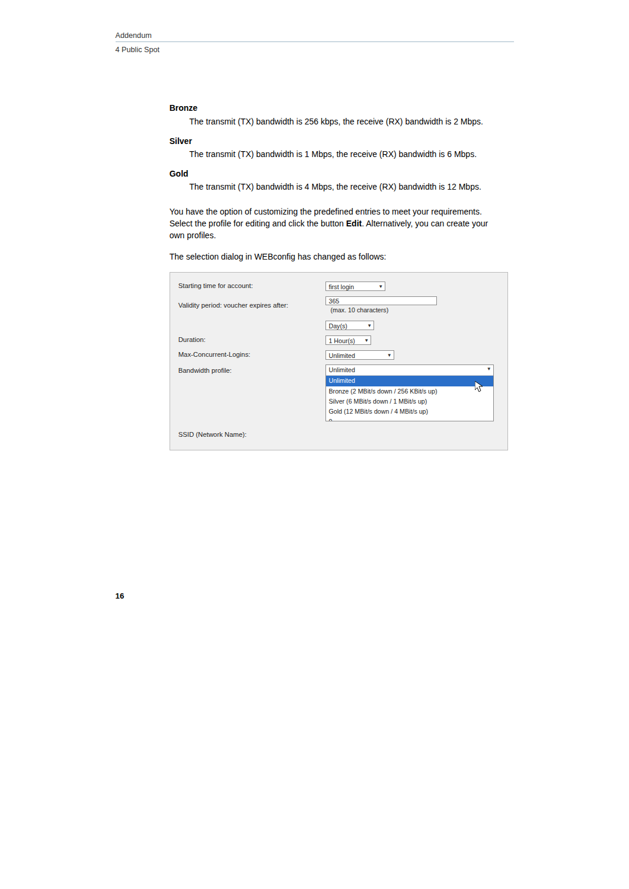Addendum
4 Public Spot
Bronze
The transmit (TX) bandwidth is 256 kbps, the receive (RX) bandwidth is 2 Mbps.
Silver
The transmit (TX) bandwidth is 1 Mbps, the receive (RX) bandwidth is 6 Mbps.
Gold
The transmit (TX) bandwidth is 4 Mbps, the receive (RX) bandwidth is 12 Mbps.
You have the option of customizing the predefined entries to meet your requirements. Select the profile for editing and click the button Edit. Alternatively, you can create your own profiles.
The selection dialog in WEBconfig has changed as follows:
| Starting time for account: | first login |
| Validity period: voucher expires after: | 365 (max. 10 characters) |
| | Day(s) |
| Duration: | 1 Hour(s) |
| Max-Concurrent-Logins: | Unlimited |
| Bandwidth profile: | Unlimited Unlimited Bronze (2 MBit/s down / 256 KBit/s up) Silver (6 MBit/s down / 1 MBit/s up) Gold (12 MBit/s down / 4 MBit/s up) 0 |
| SSID (Network Name): | |
16